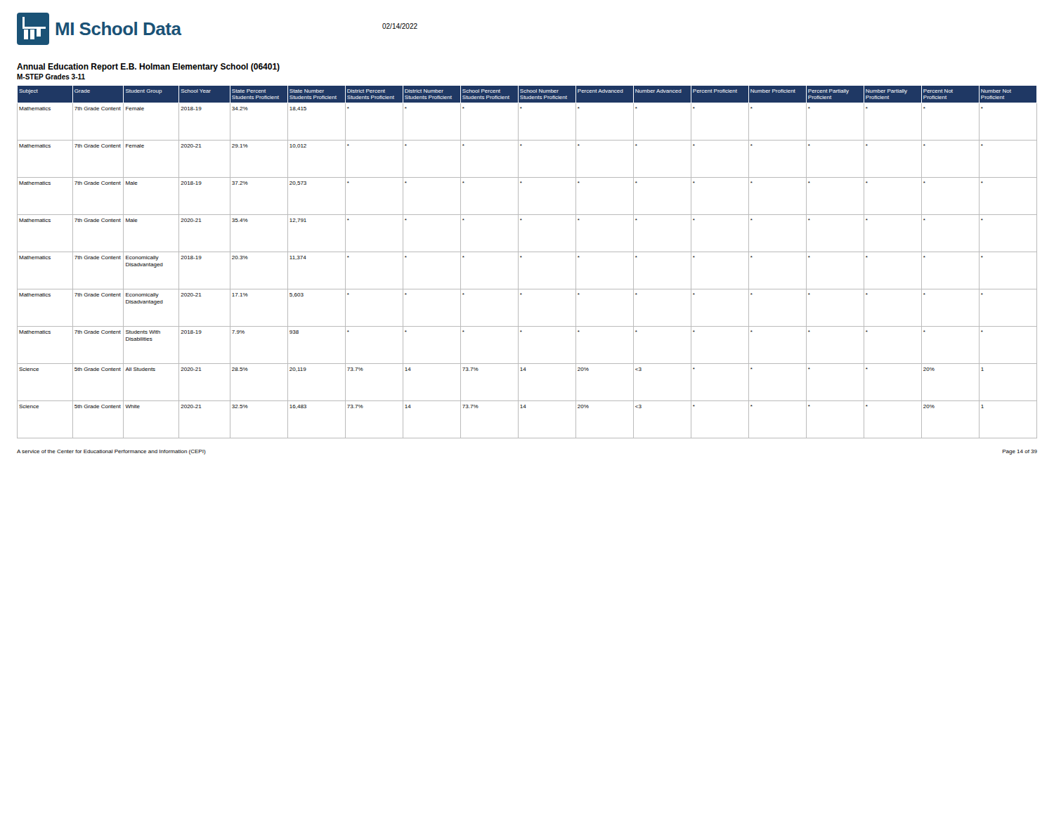MI School Data
02/14/2022
Annual Education Report E.B. Holman Elementary School (06401)
M-STEP Grades 3-11
| Subject | Grade | Student Group | School Year | State Percent Students Proficient | State Number Students Proficient | District Percent Students Proficient | District Number Students Proficient | School Percent Students Proficient | School Number Students Proficient | Percent Advanced | Number Advanced | Percent Proficient | Number Proficient | Percent Partially Proficient | Number Partially Proficient | Percent Not Proficient | Number Not Proficient |
| --- | --- | --- | --- | --- | --- | --- | --- | --- | --- | --- | --- | --- | --- | --- | --- | --- | --- |
| Mathematics | 7th Grade Content | Female | 2018-19 | 34.2% | 18,415 | * | * | * | * | * | * | * | * | * | * | * | * |
| Mathematics | 7th Grade Content | Female | 2020-21 | 29.1% | 10,012 | * | * | * | * | * | * | * | * | * | * | * | * |
| Mathematics | 7th Grade Content | Male | 2018-19 | 37.2% | 20,573 | * | * | * | * | * | * | * | * | * | * | * | * |
| Mathematics | 7th Grade Content | Male | 2020-21 | 35.4% | 12,791 | * | * | * | * | * | * | * | * | * | * | * | * |
| Mathematics | 7th Grade Content | Economically Disadvantaged | 2018-19 | 20.3% | 11,374 | * | * | * | * | * | * | * | * | * | * | * | * |
| Mathematics | 7th Grade Content | Economically Disadvantaged | 2020-21 | 17.1% | 5,603 | * | * | * | * | * | * | * | * | * | * | * | * |
| Mathematics | 7th Grade Content | Students With Disabilities | 2018-19 | 7.9% | 938 | * | * | * | * | * | * | * | * | * | * | * | * |
| Science | 5th Grade Content | All Students | 2020-21 | 28.5% | 20,119 | 73.7% | 14 | 73.7% | 14 | 20% | <3 | * | * | * | * | 20% | 1 |
| Science | 5th Grade Content | White | 2020-21 | 32.5% | 16,483 | 73.7% | 14 | 73.7% | 14 | 20% | <3 | * | * | * | * | 20% | 1 |
A service of the Center for Educational Performance and Information (CEPI)
Page 14 of 39